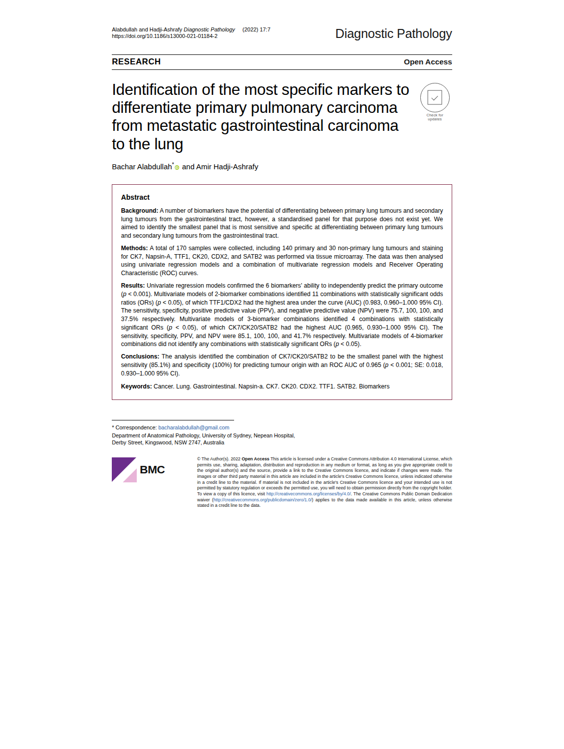Alabdullah and Hadji-Ashrafy Diagnostic Pathology (2022) 17:7
https://doi.org/10.1186/s13000-021-01184-2
Diagnostic Pathology
Research
Open Access
Identification of the most specific markers to differentiate primary pulmonary carcinoma from metastatic gastrointestinal carcinoma to the lung
Check for
updates
Bachar Alabdullah* and Amir Hadji-Ashrafy
Abstract
Background: A number of biomarkers have the potential of differentiating between primary lung tumours and secondary lung tumours from the gastrointestinal tract, however, a standardised panel for that purpose does not exist yet. We aimed to identify the smallest panel that is most sensitive and specific at differentiating between primary lung tumours and secondary lung tumours from the gastrointestinal tract.
Methods: A total of 170 samples were collected, including 140 primary and 30 non-primary lung tumours and staining for CK7, Napsin-A, TTF1, CK20, CDX2, and SATB2 was performed via tissue microarray. The data was then analysed using univariate regression models and a combination of multivariate regression models and Receiver Operating Characteristic (ROC) curves.
Results: Univariate regression models confirmed the 6 biomarkers' ability to independently predict the primary outcome (p < 0.001). Multivariate models of 2-biomarker combinations identified 11 combinations with statistically significant odds ratios (ORs) (p < 0.05), of which TTF1/CDX2 had the highest area under the curve (AUC) (0.983, 0.960–1.000 95% CI). The sensitivity, specificity, positive predictive value (PPV), and negative predictive value (NPV) were 75.7, 100, 100, and 37.5% respectively. Multivariate models of 3-biomarker combinations identified 4 combinations with statistically significant ORs (p < 0.05), of which CK7/CK20/SATB2 had the highest AUC (0.965, 0.930–1.000 95% CI). The sensitivity, specificity, PPV, and NPV were 85.1, 100, 100, and 41.7% respectively. Multivariate models of 4-biomarker combinations did not identify any combinations with statistically significant ORs (p < 0.05).
Conclusions: The analysis identified the combination of CK7/CK20/SATB2 to be the smallest panel with the highest sensitivity (85.1%) and specificity (100%) for predicting tumour origin with an ROC AUC of 0.965 (p < 0.001; SE: 0.018, 0.930–1.000 95% CI).
Keywords: Cancer. Lung. Gastrointestinal. Napsin-a. CK7. CK20. CDX2. TTF1. SATB2. Biomarkers
* Correspondence: bacharalabdullah@gmail.com
Department of Anatomical Pathology, University of Sydney, Nepean Hospital,
Derby Street, Kingswood, NSW 2747, Australia
BMC
© The Author(s). 2022 Open Access This article is licensed under a Creative Commons Attribution 4.0 International License, which permits use, sharing, adaptation, distribution and reproduction in any medium or format, as long as you give appropriate credit to the original author(s) and the source, provide a link to the Creative Commons licence, and indicate if changes were made. The images or other third party material in this article are included in the article's Creative Commons licence, unless indicated otherwise in a credit line to the material. If material is not included in the article's Creative Commons licence and your intended use is not permitted by statutory regulation or exceeds the permitted use, you will need to obtain permission directly from the copyright holder. To view a copy of this licence, visit http://creativecommons.org/licenses/by/4.0/. The Creative Commons Public Domain Dedication waiver (http://creativecommons.org/publicdomain/zero/1.0/) applies to the data made available in this article, unless otherwise stated in a credit line to the data.